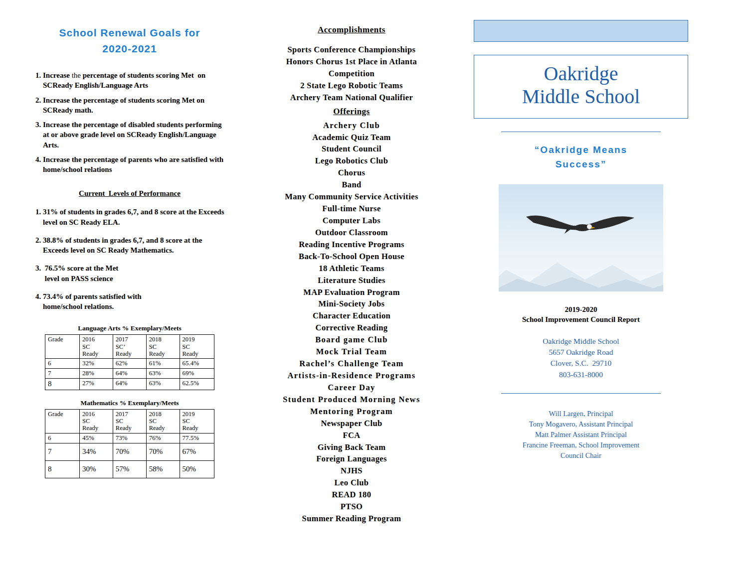School Renewal Goals for
2020-2021
Increase the percentage of students scoring Met on SCReady English/Language Arts
Increase the percentage of students scoring Met on SCReady math.
Increase the percentage of disabled students performing at or above grade level on SCReady English/Language Arts.
Increase the percentage of parents who are satisfied with home/school relations
Current Levels of Performance
31% of students in grades 6,7, and 8 score at the Exceeds level on SC Ready ELA.
38.8% of students in grades 6,7, and 8 score at the Exceeds level on SC Ready Mathematics.
76.5% score at the Met
level on PASS science
73.4% of parents satisfied with
home/school relations.
Language Arts % Exemplary/Meets
| Grade | 2016 SC Ready | 2017 SC’ Ready | 2018 SC Ready | 2019 SC Ready |
| 6 | 32% | 62% | 61% | 65.4% |
| 7 | 28% | 64% | 63% | 69% |
| 8 | 27% | 64% | 63% | 62.5% |
Mathematics % Exemplary/Meets
| Grade | 2016 SC Ready | 2017 SC Ready | 2018 SC Ready | 2019 SC Ready |
| 6 | 45% | 73% | 76% | 77.5% |
| 7 | 34% | 70% | 70% | 67% |
| 8 | 30% | 57% | 58% | 50% |
Accomplishments
Sports Conference Championships
Honors Chorus 1st Place in Atlanta
Competition
2 State Lego Robotic Teams
Archery Team National Qualifier
Offerings
Archery Club
Academic Quiz Team
Student Council
Lego Robotics Club
Chorus
Band
Many Community Service Activities
Full-time Nurse
Computer Labs
Outdoor Classroom
Reading Incentive Programs
Back-To-School Open House
18 Athletic Teams
Literature Studies
MAP Evaluation Program
Mini-Society Jobs
Character Education
Corrective Reading
Board game Club
Mock Trial Team
Rachel’s Challenge Team
Artists-in-Residence Programs
Career Day
Student Produced Morning News
Mentoring Program
Newspaper Club
FCA
Giving Back Team
Foreign Languages
NJHS
Leo Club
READ 180
PTSO
Summer Reading Program
Oakridge
Middle School
“Oakridge Means
Success”
2019-2020
School Improvement Council Report
Oakridge Middle School
5657 Oakridge Road
Clover, S.C. 29710
803-631-8000
Will Largen, Principal
Tony Mogavero, Assistant Principal
Matt Palmer Assistant Principal
Francine Freeman, School Improvement
Council Chair